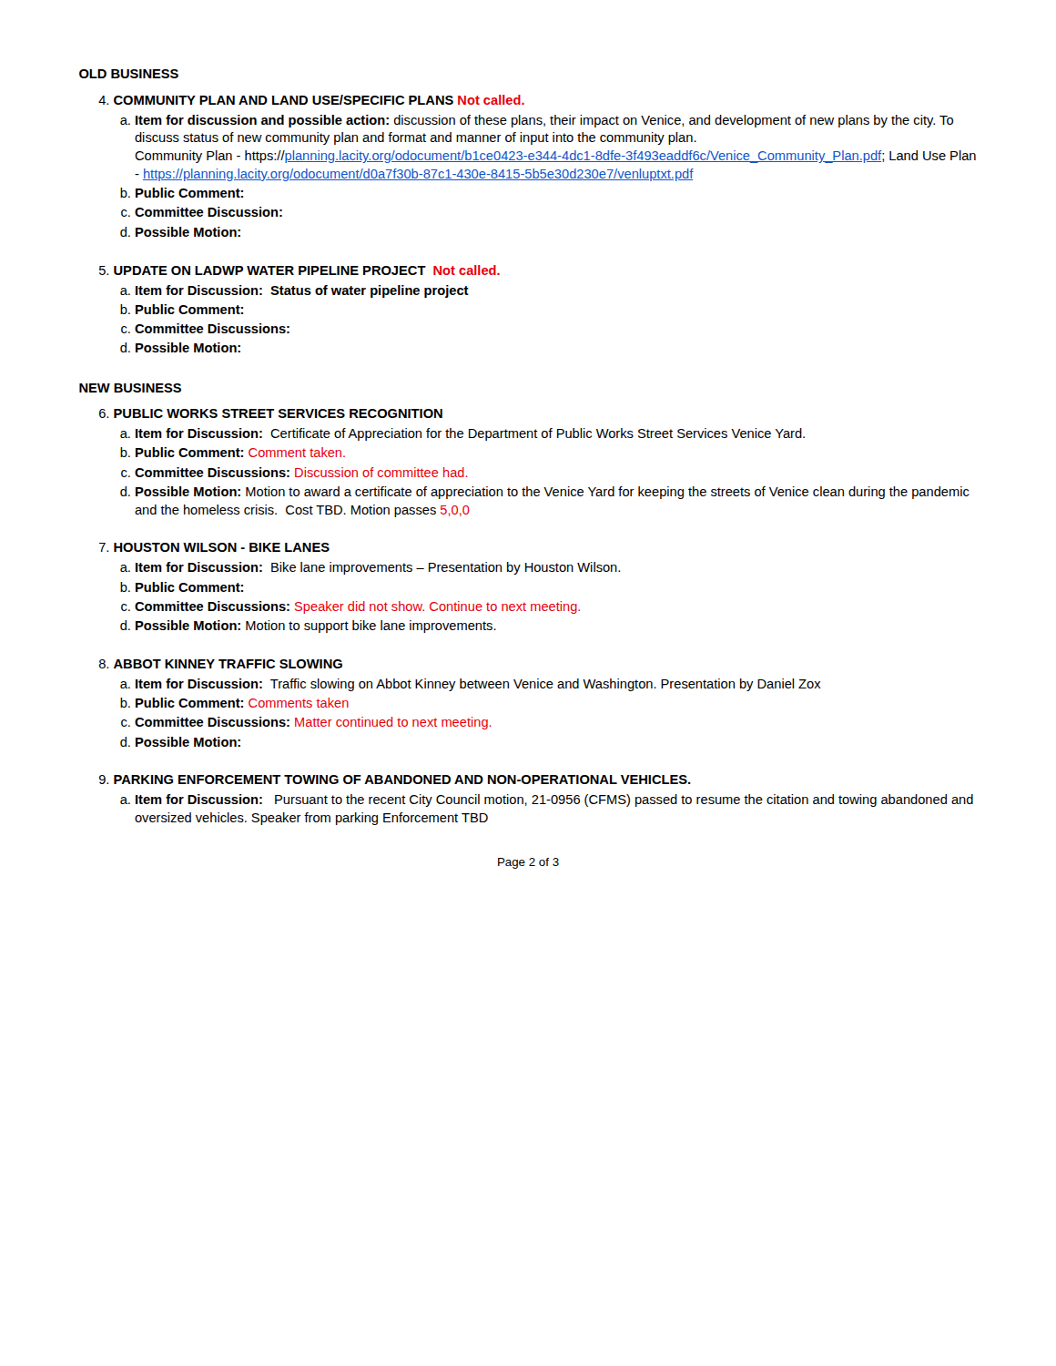OLD BUSINESS
COMMUNITY PLAN AND LAND USE/SPECIFIC PLANS Not called.
Item for discussion and possible action: discussion of these plans, their impact on Venice, and development of new plans by the city. To discuss status of new community plan and format and manner of input into the community plan.
Community Plan - https://planning.lacity.org/odocument/b1ce0423-e344-4dc1-8dfe-3f493eaddf6c/Venice_Community_Plan.pdf; Land Use Plan
- https://planning.lacity.org/odocument/d0a7f30b-87c1-430e-8415-5b5e30d230e7/venluptxt.pdf
Public Comment:
Committee Discussion:
Possible Motion:
UPDATE ON LADWP WATER PIPELINE PROJECT Not called.
Item for Discussion: Status of water pipeline project
Public Comment:
Committee Discussions:
Possible Motion:
NEW BUSINESS
PUBLIC WORKS STREET SERVICES RECOGNITION
Item for Discussion: Certificate of Appreciation for the Department of Public Works Street Services Venice Yard.
Public Comment: Comment taken.
Committee Discussions: Discussion of committee had.
Possible Motion: Motion to award a certificate of appreciation to the Venice Yard for keeping the streets of Venice clean during the pandemic and the homeless crisis. Cost TBD. Motion passes 5,0,0
HOUSTON WILSON - BIKE LANES
Item for Discussion: Bike lane improvements – Presentation by Houston Wilson.
Public Comment:
Committee Discussions: Speaker did not show. Continue to next meeting.
Possible Motion: Motion to support bike lane improvements.
ABBOT KINNEY TRAFFIC SLOWING
Item for Discussion: Traffic slowing on Abbot Kinney between Venice and Washington. Presentation by Daniel Zox
Public Comment: Comments taken
Committee Discussions: Matter continued to next meeting.
Possible Motion:
PARKING ENFORCEMENT TOWING OF ABANDONED AND NON-OPERATIONAL VEHICLES.
Item for Discussion: Pursuant to the recent City Council motion, 21-0956 (CFMS) passed to resume the citation and towing abandoned and oversized vehicles. Speaker from parking Enforcement TBD
Page 2 of 3